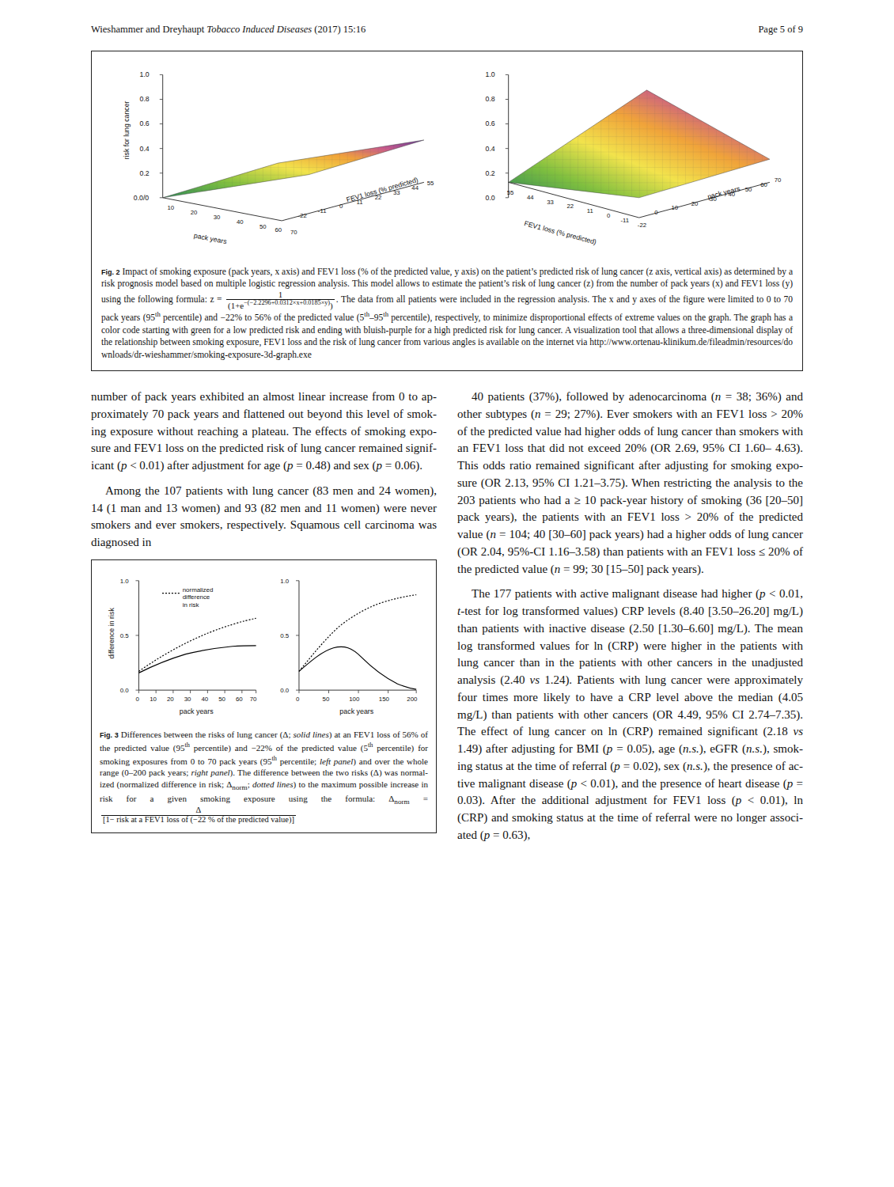Wieshammer and Dreyhaupt Tobacco Induced Diseases (2017) 15:16
Page 5 of 9
1.0 0.8 0.6 0.4 0.2 0.0/0 risk for lung cancer 10 20 30 40 50 60 70 pack years -22 -11 0 11 22 33 44 55 FEV1 loss (% predicted) 1.0 0.8 0.6 0.4 0.2 0.0 55 44 33 22 11 0 -11 -22 FEV1 loss (% predicted) 0 10 20 30 40 50 60 70 pack years
Fig. 2 Impact of smoking exposure (pack years, x axis) and FEV1 loss (% of the predicted value, y axis) on the patient’s predicted risk of lung cancer (z axis, vertical axis) as determined by a risk prognosis model based on multiple logistic regression analysis. This model allows to estimate the patient’s risk of lung cancer (z) from the number of pack years (x) and FEV1 loss (y) using the following formula: z = 1(1+e−(−2.2296+0.0312×x+0.0185×y)). The data from all patients were included in the regression analysis. The x and y axes of the figure were limited to 0 to 70 pack years (95th percentile) and −22% to 56% of the predicted value (5th–95th percentile), respectively, to minimize disproportional effects of extreme values on the graph. The graph has a color code starting with green for a low predicted risk and ending with bluish-purple for a high predicted risk for lung cancer. A visualization tool that allows a three-dimensional display of the relationship between smoking exposure, FEV1 loss and the risk of lung cancer from various angles is available on the internet via http://www.ortenau-klinikum.de/fileadmin/resources/downloads/dr-wieshammer/smoking-exposure-3d-graph.exe
number of pack years exhibited an almost linear increase from 0 to approximately 70 pack years and flattened out beyond this level of smoking exposure without reaching a plateau. The effects of smoking exposure and FEV1 loss on the predicted risk of lung cancer remained significant (p < 0.01) after adjustment for age (p = 0.48) and sex (p = 0.06).
Among the 107 patients with lung cancer (83 men and 24 women), 14 (1 man and 13 women) and 93 (82 men and 11 women) were never smokers and ever smokers, respectively. Squamous cell carcinoma was diagnosed in
1.0 0.5 0.0 difference in risk 0 10 20 30 40 50 60 70 pack years normalized difference in risk 1.0 0.5 0.0 0 50 100 150 200 pack years
Fig. 3 Differences between the risks of lung cancer (Δ; solid lines) at an FEV1 loss of 56% of the predicted value (95th percentile) and −22% of the predicted value (5th percentile) for smoking exposures from 0 to 70 pack years (95th percentile; left panel) and over the whole range (0–200 pack years; right panel). The difference between the two risks (Δ) was normalized (normalized difference in risk; Δnorm; dotted lines) to the maximum possible increase in risk for a given smoking exposure using the formula: Δnorm = Δ[1− risk at a FEV1 loss of (−22 % of the predicted value)]
40 patients (37%), followed by adenocarcinoma (n = 38; 36%) and other subtypes (n = 29; 27%). Ever smokers with an FEV1 loss > 20% of the predicted value had higher odds of lung cancer than smokers with an FEV1 loss that did not exceed 20% (OR 2.69, 95% CI 1.60– 4.63). This odds ratio remained significant after adjusting for smoking exposure (OR 2.13, 95% CI 1.21–3.75). When restricting the analysis to the 203 patients who had a ≥ 10 pack-year history of smoking (36 [20–50] pack years), the patients with an FEV1 loss > 20% of the predicted value (n = 104; 40 [30–60] pack years) had a higher odds of lung cancer (OR 2.04, 95%-CI 1.16–3.58) than patients with an FEV1 loss ≤ 20% of the predicted value (n = 99; 30 [15–50] pack years).
The 177 patients with active malignant disease had higher (p < 0.01, t-test for log transformed values) CRP levels (8.40 [3.50–26.20] mg/L) than patients with inactive disease (2.50 [1.30–6.60] mg/L). The mean log transformed values for ln (CRP) were higher in the patients with lung cancer than in the patients with other cancers in the unadjusted analysis (2.40 vs 1.24). Patients with lung cancer were approximately four times more likely to have a CRP level above the median (4.05 mg/L) than patients with other cancers (OR 4.49, 95% CI 2.74–7.35). The effect of lung cancer on ln (CRP) remained significant (2.18 vs 1.49) after adjusting for BMI (p = 0.05), age (n.s.), eGFR (n.s.), smoking status at the time of referral (p = 0.02), sex (n.s.), the presence of active malignant disease (p < 0.01), and the presence of heart disease (p = 0.03). After the additional adjustment for FEV1 loss (p < 0.01), ln (CRP) and smoking status at the time of referral were no longer associated (p = 0.63),